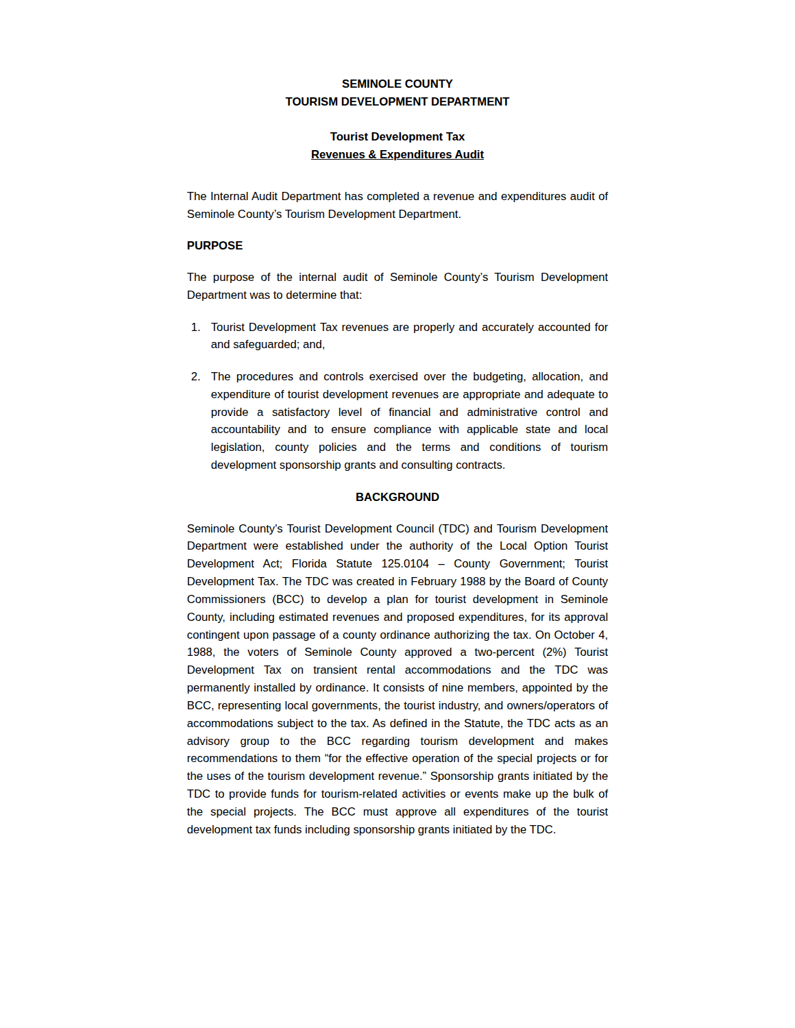SEMINOLE COUNTY TOURISM DEVELOPMENT DEPARTMENT Tourist Development Tax Revenues & Expenditures Audit
The Internal Audit Department has completed a revenue and expenditures audit of Seminole County’s Tourism Development Department.
PURPOSE
The purpose of the internal audit of Seminole County’s Tourism Development Department was to determine that:
Tourist Development Tax revenues are properly and accurately accounted for and safeguarded; and,
The procedures and controls exercised over the budgeting, allocation, and expenditure of tourist development revenues are appropriate and adequate to provide a satisfactory level of financial and administrative control and accountability and to ensure compliance with applicable state and local legislation, county policies and the terms and conditions of tourism development sponsorship grants and consulting contracts.
BACKGROUND
Seminole County's Tourist Development Council (TDC) and Tourism Development Department were established under the authority of the Local Option Tourist Development Act; Florida Statute 125.0104 – County Government; Tourist Development Tax. The TDC was created in February 1988 by the Board of County Commissioners (BCC) to develop a plan for tourist development in Seminole County, including estimated revenues and proposed expenditures, for its approval contingent upon passage of a county ordinance authorizing the tax. On October 4, 1988, the voters of Seminole County approved a two-percent (2%) Tourist Development Tax on transient rental accommodations and the TDC was permanently installed by ordinance. It consists of nine members, appointed by the BCC, representing local governments, the tourist industry, and owners/operators of accommodations subject to the tax. As defined in the Statute, the TDC acts as an advisory group to the BCC regarding tourism development and makes recommendations to them “for the effective operation of the special projects or for the uses of the tourism development revenue.” Sponsorship grants initiated by the TDC to provide funds for tourism-related activities or events make up the bulk of the special projects. The BCC must approve all expenditures of the tourist development tax funds including sponsorship grants initiated by the TDC.